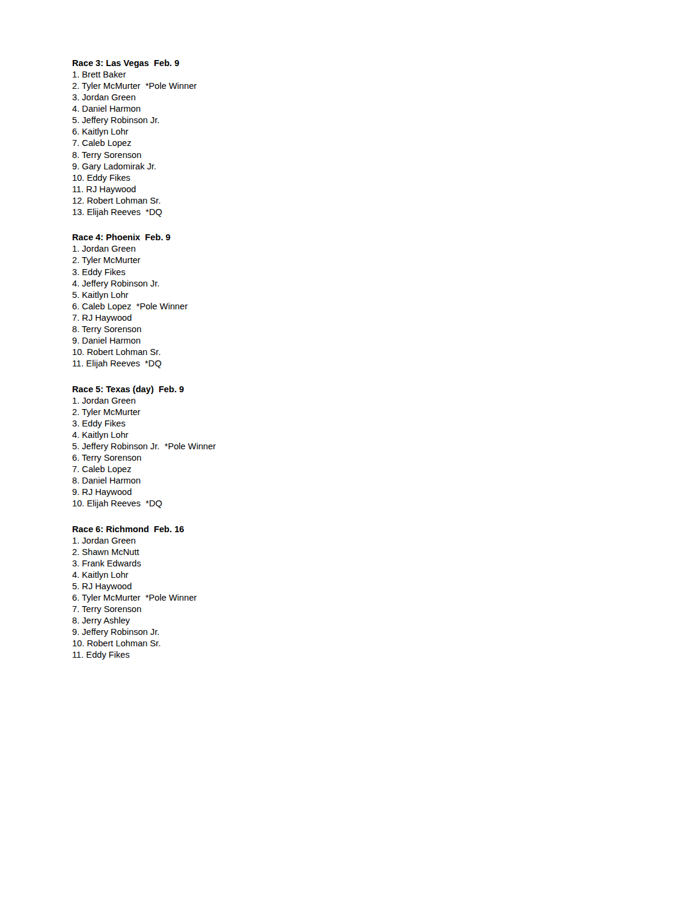Race 3: Las Vegas Feb. 9
1. Brett Baker
2. Tyler McMurter *Pole Winner
3. Jordan Green
4. Daniel Harmon
5. Jeffery Robinson Jr.
6. Kaitlyn Lohr
7. Caleb Lopez
8. Terry Sorenson
9. Gary Ladomirak Jr.
10. Eddy Fikes
11. RJ Haywood
12. Robert Lohman Sr.
13. Elijah Reeves *DQ
Race 4: Phoenix Feb. 9
1. Jordan Green
2. Tyler McMurter
3. Eddy Fikes
4. Jeffery Robinson Jr.
5. Kaitlyn Lohr
6. Caleb Lopez *Pole Winner
7. RJ Haywood
8. Terry Sorenson
9. Daniel Harmon
10. Robert Lohman Sr.
11. Elijah Reeves *DQ
Race 5: Texas (day) Feb. 9
1. Jordan Green
2. Tyler McMurter
3. Eddy Fikes
4. Kaitlyn Lohr
5. Jeffery Robinson Jr. *Pole Winner
6. Terry Sorenson
7. Caleb Lopez
8. Daniel Harmon
9. RJ Haywood
10. Elijah Reeves *DQ
Race 6: Richmond Feb. 16
1. Jordan Green
2. Shawn McNutt
3. Frank Edwards
4. Kaitlyn Lohr
5. RJ Haywood
6. Tyler McMurter *Pole Winner
7. Terry Sorenson
8. Jerry Ashley
9. Jeffery Robinson Jr.
10. Robert Lohman Sr.
11. Eddy Fikes